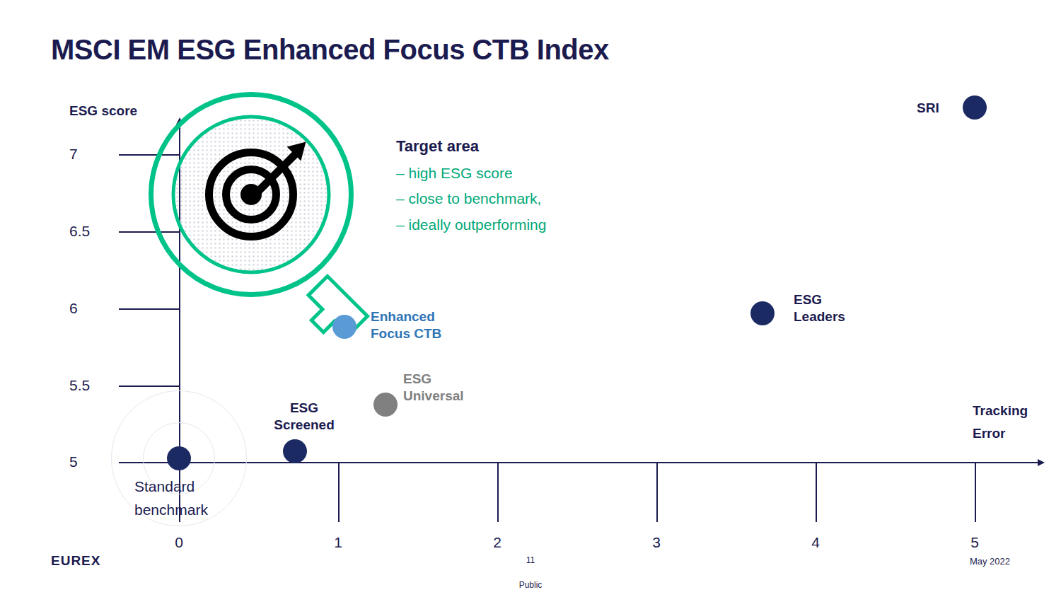MSCI EM ESG Enhanced Focus CTB Index
ESG score
Tracking
Error
7
6.5
6
5.5
5
0
1
2
3
4
5
Target area
– high ESG score
– close to benchmark,
– ideally outperforming
Standard
benchmark
ESG
Screened
ESG
Universal
Enhanced
Focus CTB
ESG
Leaders
SRI
EUREX
11
Public
May 2022